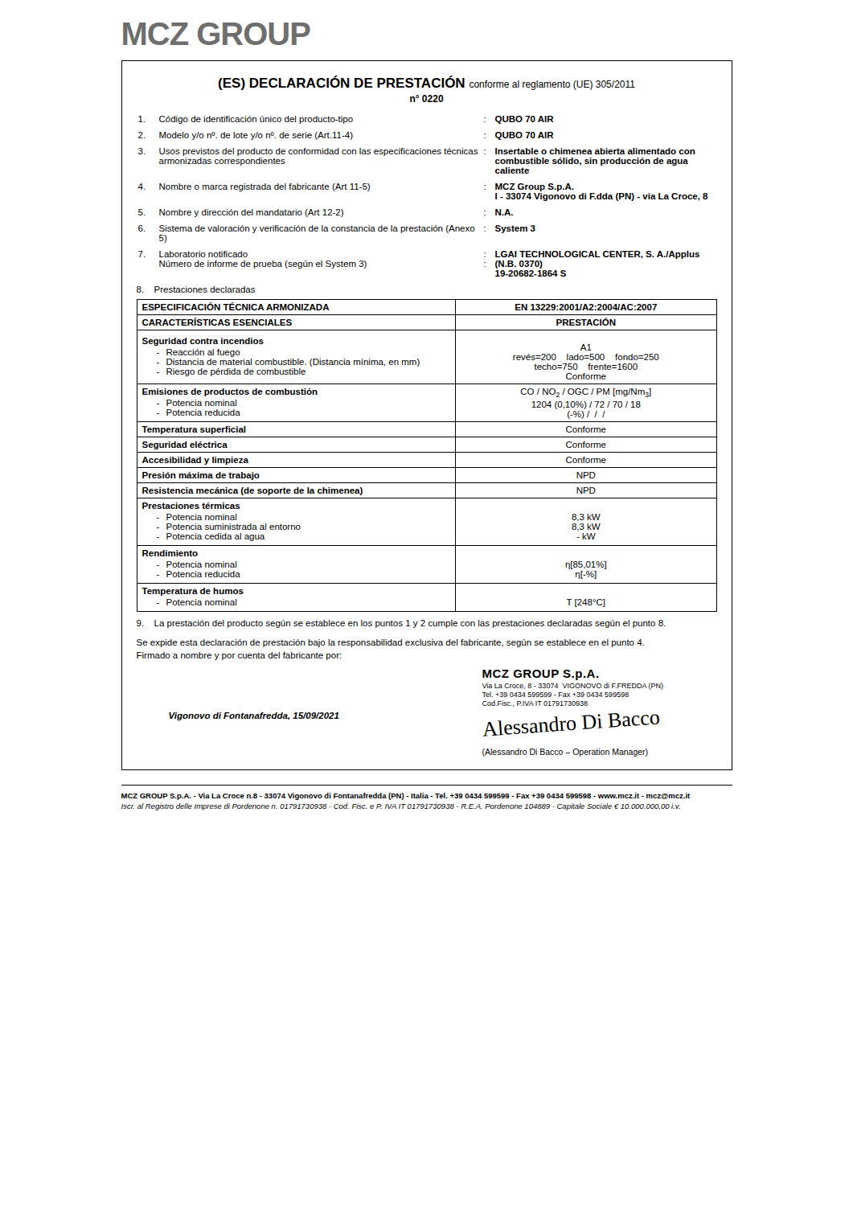MCZ GROUP
(ES) DECLARACIÓN DE PRESTACIÓN conforme al reglamento (UE) 305/2011
n° 0220
| 1. | Código de identificación único del producto-tipo | : | QUBO 70 AIR |
| 2. | Modelo y/o nº. de lote y/o nº. de serie (Art.11-4) | : | QUBO 70 AIR |
| 3. | Usos previstos del producto de conformidad con las especificaciones técnicas armonizadas correspondientes | : | Insertable o chimenea abierta alimentado con combustible sólido, sin producción de agua caliente |
| 4. | Nombre o marca registrada del fabricante (Art 11-5) | : | MCZ Group S.p.A. I - 33074 Vigonovo di F.dda (PN) - via La Croce, 8 |
| 5. | Nombre y dirección del mandatario (Art 12-2) | : | N.A. |
| 6. | Sistema de valoración y verificación de la constancia de la prestación (Anexo 5) | : | System 3 |
| 7. | Laboratorio notificado Número de informe de prueba (según el System 3) | : : | LGAI TECHNOLOGICAL CENTER, S. A./Applus (N.B. 0370) 19-20682-1864 S |
8. Prestaciones declaradas
| ESPECIFICACIÓN TÉCNICA ARMONIZADA | EN 13229:2001/A2:2004/AC:2007 |
| --- | --- |
| CARACTERÍSTICAS ESENCIALES | PRESTACIÓN |
| Seguridad contra incendios Reacción al fuego Distancia de material combustible. (Distancia mínima, en mm) Riesgo de pérdida de combustible | A1 revés=200 lado=500 fondo=250 techo=750 frente=1600 Conforme |
| Emisiones de productos de combustión Potencia nominal Potencia reducida | CO / NO 2 / OGC / PM [mg/Nm 3 ] 1204 (0,10%) / 72 / 70 / 18 (-%) / / / |
| Temperatura superficial | Conforme |
| Seguridad eléctrica | Conforme |
| Accesibilidad y limpieza | Conforme |
| Presión máxima de trabajo | NPD |
| Resistencia mecánica (de soporte de la chimenea) | NPD |
| Prestaciones térmicas Potencia nominal Potencia suministrada al entorno Potencia cedida al agua | 8,3 kW 8,3 kW - kW |
| Rendimiento Potencia nominal Potencia reducida | η[85,01%] η[-%] |
| Temperatura de humos Potencia nominal | T [248°C] |
9. La prestación del producto según se establece en los puntos 1 y 2 cumple con las prestaciones declaradas según el punto 8.
Se expide esta declaración de prestación bajo la responsabilidad exclusiva del fabricante, según se establece en el punto 4.
Firmado a nombre y por cuenta del fabricante por:
Vigonovo di Fontanafredda, 15/09/2021
MCZ GROUP S.p.A.
Via La Croce, 8 - 33074 VIGONOVO di F.FREDDA (PN)
Tel. +39 0434 599599 - Fax +39 0434 599598
Cod.Fisc., P.IVA IT 01791730938
Alessandro Di Bacco
(Alessandro Di Bacco – Operation Manager)
MCZ GROUP S.p.A. - Via La Croce n.8 - 33074 Vigonovo di Fontanafredda (PN) - Italia - Tel. +39 0434 599599 - Fax +39 0434 599598 - www.mcz.it - mcz@mcz.it
Iscr. al Registro delle Imprese di Pordenone n. 01791730938 - Cod. Fisc. e P. IVA IT 01791730938 - R.E.A. Pordenone 104889 - Capitale Sociale € 10.000.000,00 i.v.